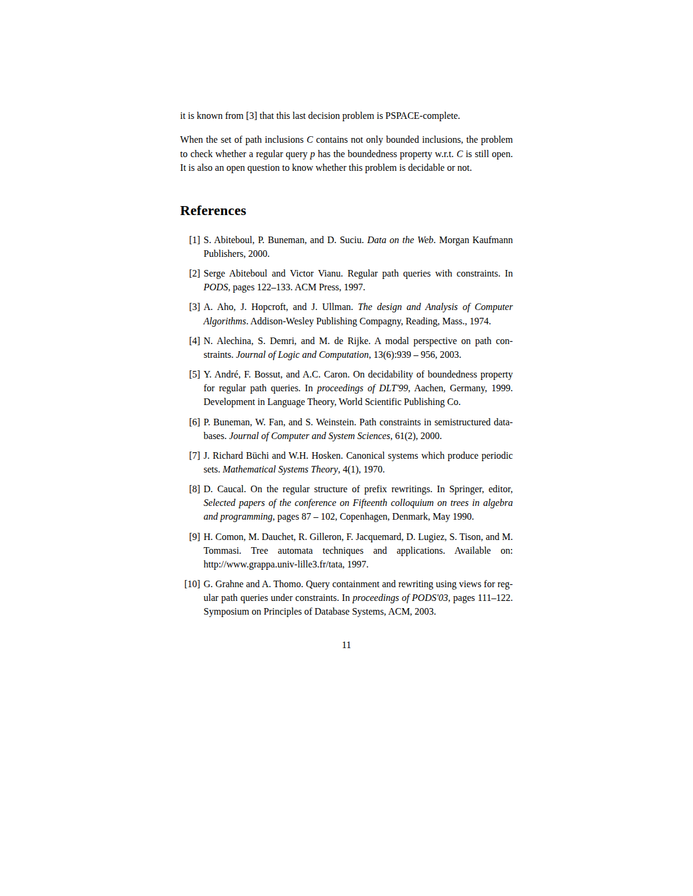it is known from [3] that this last decision problem is PSPACE-complete.
When the set of path inclusions C contains not only bounded inclusions, the problem to check whether a regular query p has the boundedness property w.r.t. C is still open. It is also an open question to know whether this problem is decidable or not.
References
[1] S. Abiteboul, P. Buneman, and D. Suciu. Data on the Web. Morgan Kaufmann Publishers, 2000.
[2] Serge Abiteboul and Victor Vianu. Regular path queries with constraints. In PODS, pages 122–133. ACM Press, 1997.
[3] A. Aho, J. Hopcroft, and J. Ullman. The design and Analysis of Computer Algorithms. Addison-Wesley Publishing Compagny, Reading, Mass., 1974.
[4] N. Alechina, S. Demri, and M. de Rijke. A modal perspective on path constraints. Journal of Logic and Computation, 13(6):939 – 956, 2003.
[5] Y. André, F. Bossut, and A.C. Caron. On decidability of boundedness property for regular path queries. In proceedings of DLT'99, Aachen, Germany, 1999. Development in Language Theory, World Scientific Publishing Co.
[6] P. Buneman, W. Fan, and S. Weinstein. Path constraints in semistructured databases. Journal of Computer and System Sciences, 61(2), 2000.
[7] J. Richard Büchi and W.H. Hosken. Canonical systems which produce periodic sets. Mathematical Systems Theory, 4(1), 1970.
[8] D. Caucal. On the regular structure of prefix rewritings. In Springer, editor, Selected papers of the conference on Fifteenth colloquium on trees in algebra and programming, pages 87 – 102, Copenhagen, Denmark, May 1990.
[9] H. Comon, M. Dauchet, R. Gilleron, F. Jacquemard, D. Lugiez, S. Tison, and M. Tommasi. Tree automata techniques and applications. Available on: http://www.grappa.univ-lille3.fr/tata, 1997.
[10] G. Grahne and A. Thomo. Query containment and rewriting using views for regular path queries under constraints. In proceedings of PODS'03, pages 111–122. Symposium on Principles of Database Systems, ACM, 2003.
11